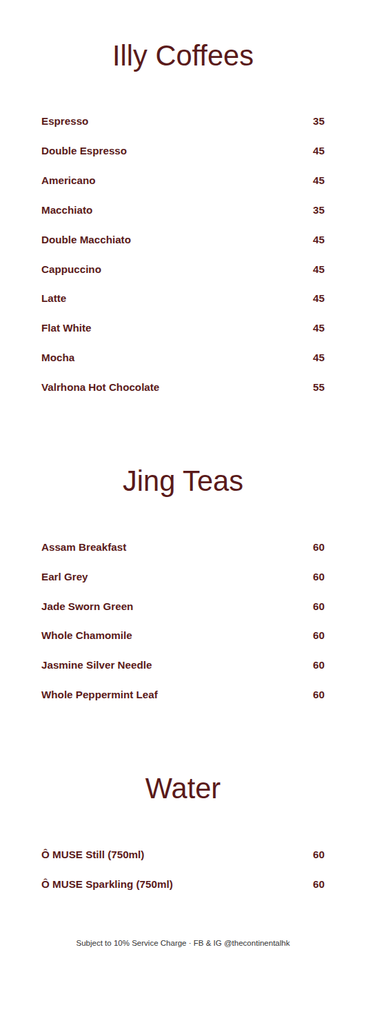Illy Coffees
Espresso 35
Double Espresso 45
Americano 45
Macchiato 35
Double Macchiato 45
Cappuccino 45
Latte 45
Flat White 45
Mocha 45
Valrhona Hot Chocolate 55
Jing Teas
Assam Breakfast 60
Earl Grey 60
Jade Sworn Green 60
Whole Chamomile 60
Jasmine Silver Needle 60
Whole Peppermint Leaf 60
Water
Ô MUSE Still (750ml) 60
Ô MUSE Sparkling (750ml) 60
Subject to 10% Service Charge · FB & IG @thecontinentalhk